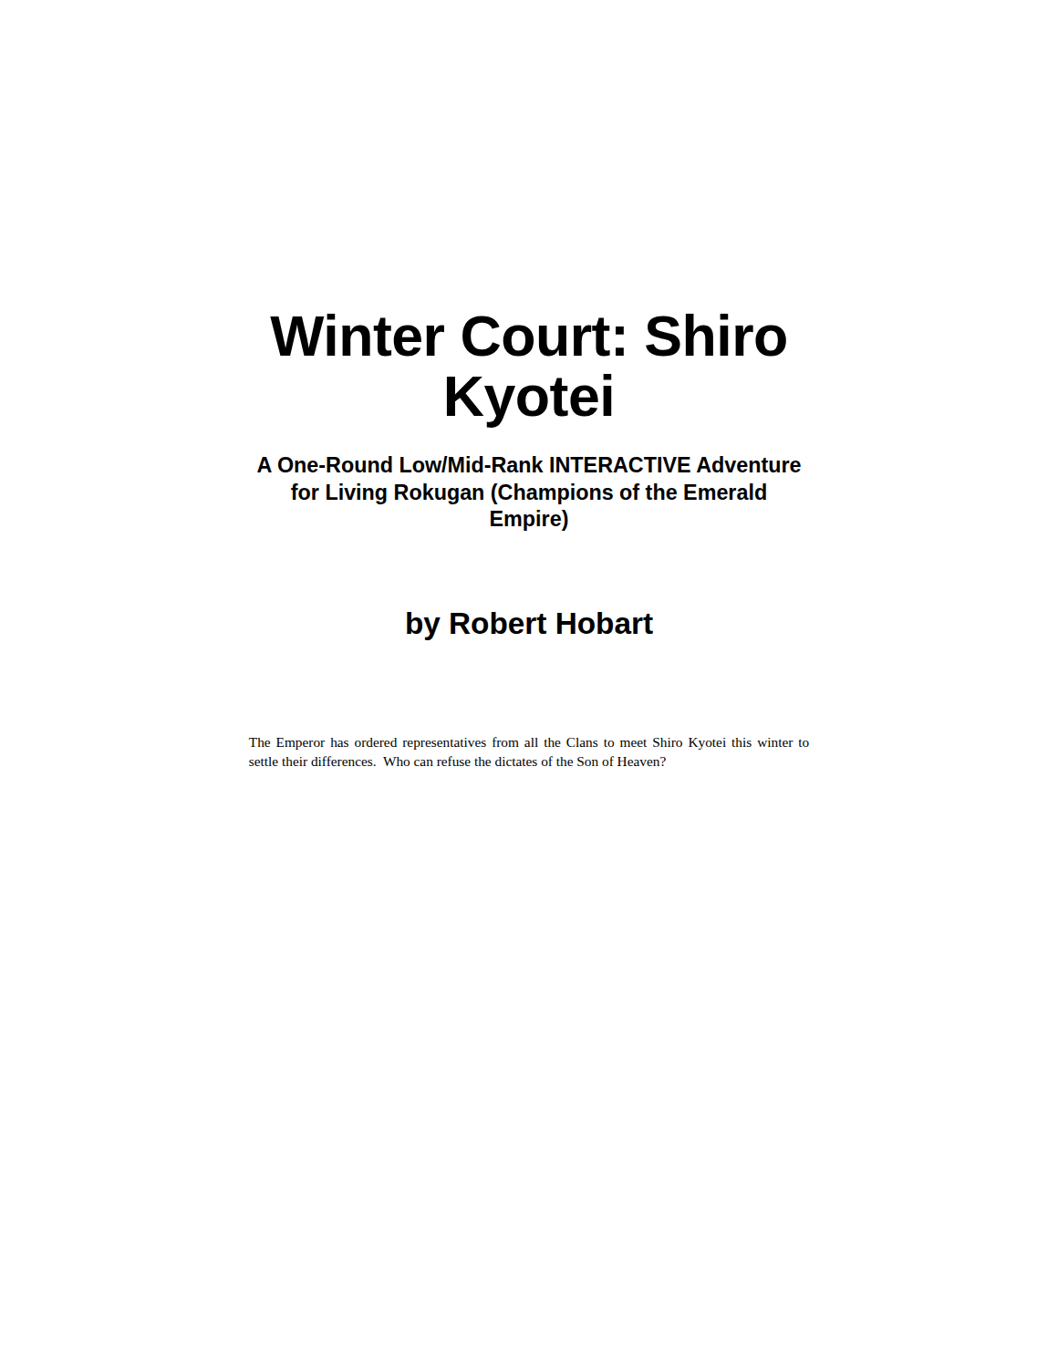Winter Court: Shiro Kyotei
A One-Round Low/Mid-Rank INTERACTIVE Adventure
for Living Rokugan (Champions of the Emerald
Empire)
by Robert Hobart
The Emperor has ordered representatives from all the Clans to meet Shiro Kyotei this winter to settle their differences. Who can refuse the dictates of the Son of Heaven?